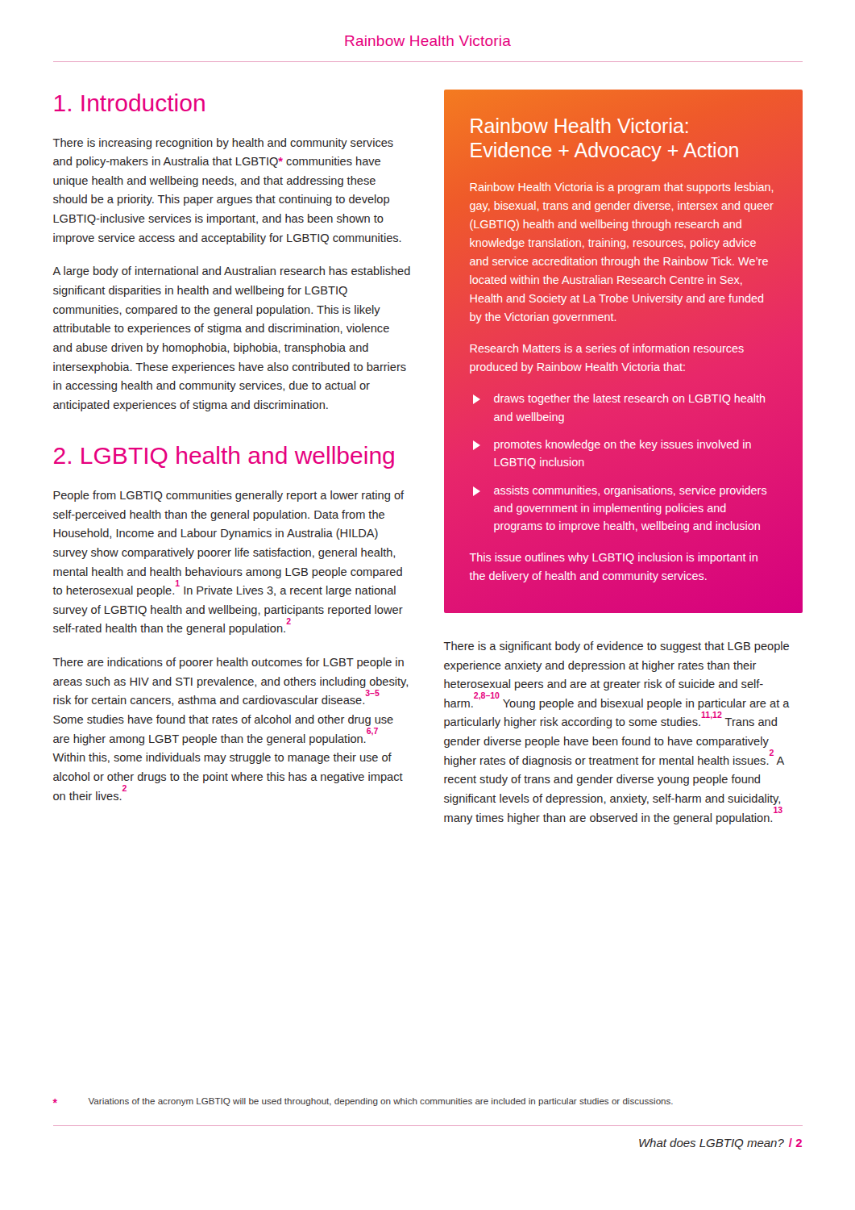Rainbow Health Victoria
1. Introduction
There is increasing recognition by health and community services and policy-makers in Australia that LGBTIQ* communities have unique health and wellbeing needs, and that addressing these should be a priority. This paper argues that continuing to develop LGBTIQ-inclusive services is important, and has been shown to improve service access and acceptability for LGBTIQ communities.
A large body of international and Australian research has established significant disparities in health and wellbeing for LGBTIQ communities, compared to the general population. This is likely attributable to experiences of stigma and discrimination, violence and abuse driven by homophobia, biphobia, transphobia and intersexphobia. These experiences have also contributed to barriers in accessing health and community services, due to actual or anticipated experiences of stigma and discrimination.
2. LGBTIQ health and wellbeing
People from LGBTIQ communities generally report a lower rating of self-perceived health than the general population. Data from the Household, Income and Labour Dynamics in Australia (HILDA) survey show comparatively poorer life satisfaction, general health, mental health and health behaviours among LGB people compared to heterosexual people.1 In Private Lives 3, a recent large national survey of LGBTIQ health and wellbeing, participants reported lower self-rated health than the general population.2
There are indications of poorer health outcomes for LGBT people in areas such as HIV and STI prevalence, and others including obesity, risk for certain cancers, asthma and cardiovascular disease.3–5 Some studies have found that rates of alcohol and other drug use are higher among LGBT people than the general population.6,7 Within this, some individuals may struggle to manage their use of alcohol or other drugs to the point where this has a negative impact on their lives.2
Rainbow Health Victoria:
Evidence + Advocacy + Action
Rainbow Health Victoria is a program that supports lesbian, gay, bisexual, trans and gender diverse, intersex and queer (LGBTIQ) health and wellbeing through research and knowledge translation, training, resources, policy advice and service accreditation through the Rainbow Tick. We’re located within the Australian Research Centre in Sex, Health and Society at La Trobe University and are funded by the Victorian government.
Research Matters is a series of information resources produced by Rainbow Health Victoria that:
draws together the latest research on LGBTIQ health and wellbeing
promotes knowledge on the key issues involved in LGBTIQ inclusion
assists communities, organisations, service providers and government in implementing policies and programs to improve health, wellbeing and inclusion
This issue outlines why LGBTIQ inclusion is important in the delivery of health and community services.
There is a significant body of evidence to suggest that LGB people experience anxiety and depression at higher rates than their heterosexual peers and are at greater risk of suicide and self-harm.2,8–10 Young people and bisexual people in particular are at a particularly higher risk according to some studies.11,12 Trans and gender diverse people have been found to have comparatively higher rates of diagnosis or treatment for mental health issues.2 A recent study of trans and gender diverse young people found significant levels of depression, anxiety, self-harm and suicidality, many times higher than are observed in the general population.13
*
Variations of the acronym LGBTIQ will be used throughout, depending on which communities are included in particular studies or discussions.
What does LGBTIQ mean?/ 2